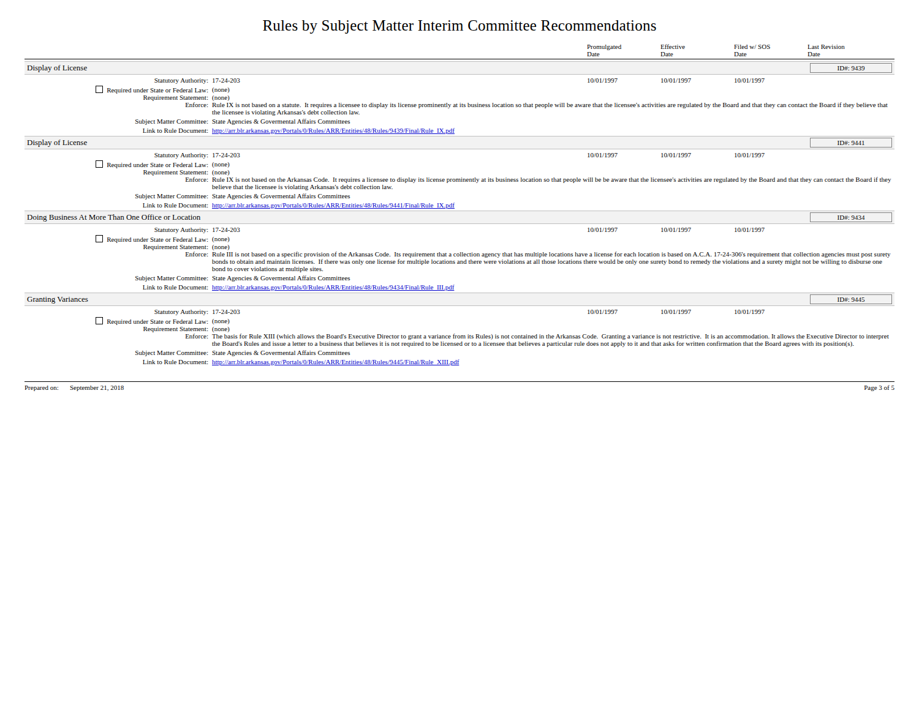Rules by Subject Matter Interim Committee Recommendations
| | | Promulgated Date | Effective Date | Filed w/ SOS Date | Last Revision Date |
| Display of License | ID#: 9439 |
| Statutory Authority: | 17-24-203 | 10/01/1997 | 10/01/1997 | 10/01/1997 | |
| Required under State or Federal Law: | (none) |
| Requirement Statement: | (none) |
| Enforce: | Rule IX is not based on a statute. It requires a licensee to display its license prominently at its business location so that people will be aware that the licensee's activities are regulated by the Board and that they can contact the Board if they believe that the licensee is violating Arkansas's debt collection law. |
| Subject Matter Committee: | State Agencies & Govermental Affairs Committees |
| Link to Rule Document: | http://arr.blr.arkansas.gov/Portals/0/Rules/ARR/Entities/48/Rules/9439/Final/Rule_IX.pdf |
| Display of License | ID#: 9441 |
| Statutory Authority: | 17-24-203 | 10/01/1997 | 10/01/1997 | 10/01/1997 | |
| Required under State or Federal Law: | (none) |
| Requirement Statement: | (none) |
| Enforce: | Rule IX is not based on the Arkansas Code. It requires a licensee to display its license prominently at its business location so that people will be be aware that the licensee's activities are regulated by the Board and that they can contact the Board if they believe that the licensee is violating Arkansas's debt collection law. |
| Subject Matter Committee: | State Agencies & Govermental Affairs Committees |
| Link to Rule Document: | http://arr.blr.arkansas.gov/Portals/0/Rules/ARR/Entities/48/Rules/9441/Final/Rule_IX.pdf |
| Doing Business At More Than One Office or Location | ID#: 9434 |
| Statutory Authority: | 17-24-203 | 10/01/1997 | 10/01/1997 | 10/01/1997 | |
| Required under State or Federal Law: | (none) |
| Requirement Statement: | (none) |
| Enforce: | Rule III is not based on a specific provision of the Arkansas Code. Its requirement that a collection agency that has multiple locations have a license for each location is based on A.C.A. 17-24-306's requirement that collection agencies must post surety bonds to obtain and maintain licenses. If there was only one license for multiple locations and there were violations at all those locations there would be only one surety bond to remedy the violations and a surety might not be willing to disburse one bond to cover violations at multiple sites. |
| Subject Matter Committee: | State Agencies & Govermental Affairs Committees |
| Link to Rule Document: | http://arr.blr.arkansas.gov/Portals/0/Rules/ARR/Entities/48/Rules/9434/Final/Rule_III.pdf |
| Granting Variances | ID#: 9445 |
| Statutory Authority: | 17-24-203 | 10/01/1997 | 10/01/1997 | 10/01/1997 | |
| Required under State or Federal Law: | (none) |
| Requirement Statement: | (none) |
| Enforce: | The basis for Rule XIII (which allows the Board's Executive Director to grant a variance from its Rules) is not contained in the Arkansas Code. Granting a variance is not restrictive. It is an accommodation. It allows the Executive Director to interpret the Board's Rules and issue a letter to a business that believes it is not required to be licensed or to a licensee that believes a particular rule does not apply to it and that asks for written confirmation that the Board agrees with its position(s). |
| Subject Matter Committee: | State Agencies & Govermental Affairs Committees |
| Link to Rule Document: | http://arr.blr.arkansas.gov/Portals/0/Rules/ARR/Entities/48/Rules/9445/Final/Rule_XIII.pdf |
Prepared on: September 21, 2018
Page 3 of 5